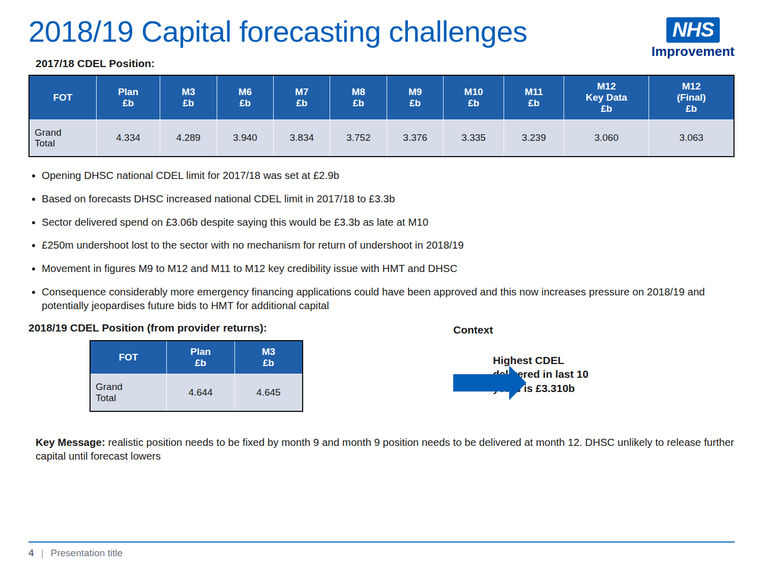NHS Improvement
2018/19 Capital forecasting challenges
2017/18 CDEL Position:
| FOT | Plan £b | M3 £b | M6 £b | M7 £b | M8 £b | M9 £b | M10 £b | M11 £b | M12 Key Data £b | M12 (Final) £b |
| --- | --- | --- | --- | --- | --- | --- | --- | --- | --- | --- |
| Grand Total | 4.334 | 4.289 | 3.940 | 3.834 | 3.752 | 3.376 | 3.335 | 3.239 | 3.060 | 3.063 |
Opening DHSC national CDEL limit for 2017/18 was set at £2.9b
Based on forecasts DHSC increased national CDEL limit in 2017/18 to £3.3b
Sector delivered spend on £3.06b despite saying this would be £3.3b as late at M10
£250m undershoot lost to the sector with no mechanism for return of undershoot in 2018/19
Movement in figures M9 to M12 and M11 to M12 key credibility issue with HMT and DHSC
Consequence considerably more emergency financing applications could have been approved and this now increases pressure on 2018/19 and potentially jeopardises future bids to HMT for additional capital
2018/19 CDEL Position (from provider returns):
| FOT | Plan £b | M3 £b |
| --- | --- | --- |
| Grand Total | 4.644 | 4.645 |
Context
Highest CDEL
delivered in last 10
years is £3.310b
Key Message: realistic position needs to be fixed by month 9 and month 9 position needs to be delivered at month 12. DHSC unlikely to release further capital until forecast lowers
4|Presentation title